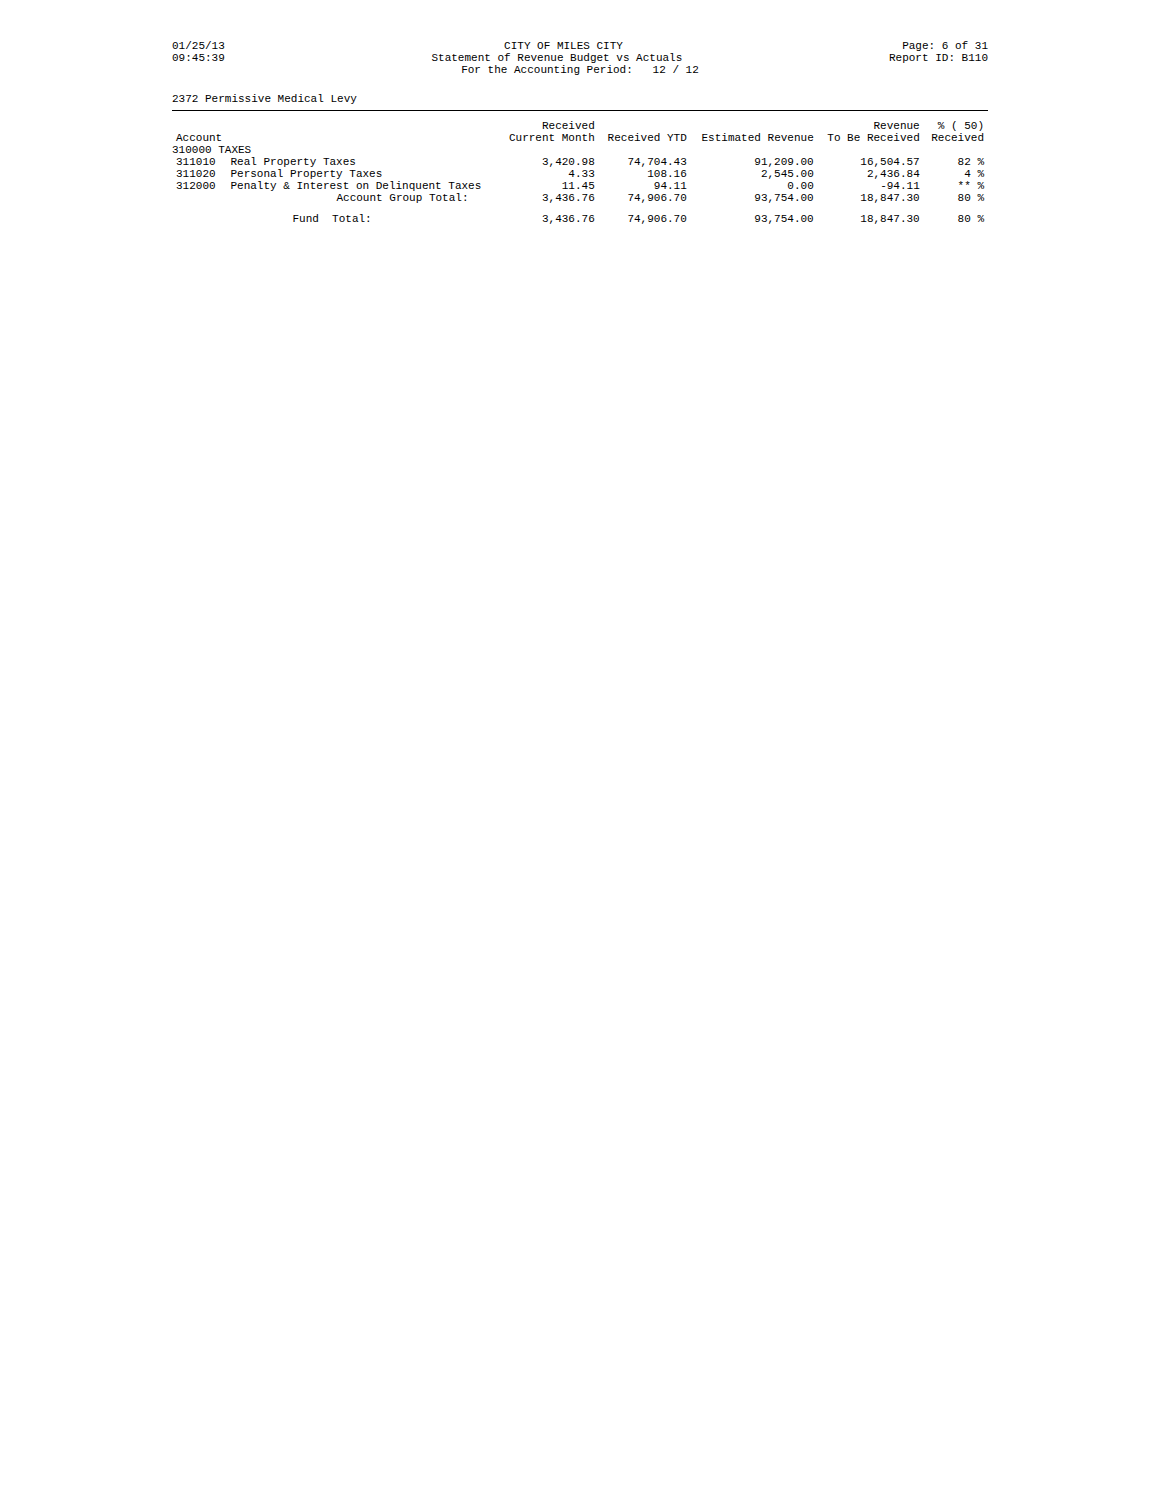01/25/13
CITY OF MILES CITY
Page: 6 of 31
09:45:39
Statement of Revenue Budget vs Actuals
Report ID: B110
For the Accounting Period: 12 / 12
2372 Permissive Medical Levy
| Account | Received Current Month | Received YTD | Estimated Revenue | Revenue To Be Received | % ( 50) Received |
| --- | --- | --- | --- | --- | --- |
| 310000 TAXES | | | | | |
| 311010 | Real Property Taxes | 3,420.98 | 74,704.43 | 91,209.00 | 16,504.57 | 82 % |
| 311020 | Personal Property Taxes | 4.33 | 108.16 | 2,545.00 | 2,436.84 | 4 % |
| 312000 | Penalty & Interest on Delinquent Taxes | 11.45 | 94.11 | 0.00 | -94.11 | ** % |
| | Account Group Total: | 3,436.76 | 74,906.70 | 93,754.00 | 18,847.30 | 80 % |
| | Fund Total: | 3,436.76 | 74,906.70 | 93,754.00 | 18,847.30 | 80 % |